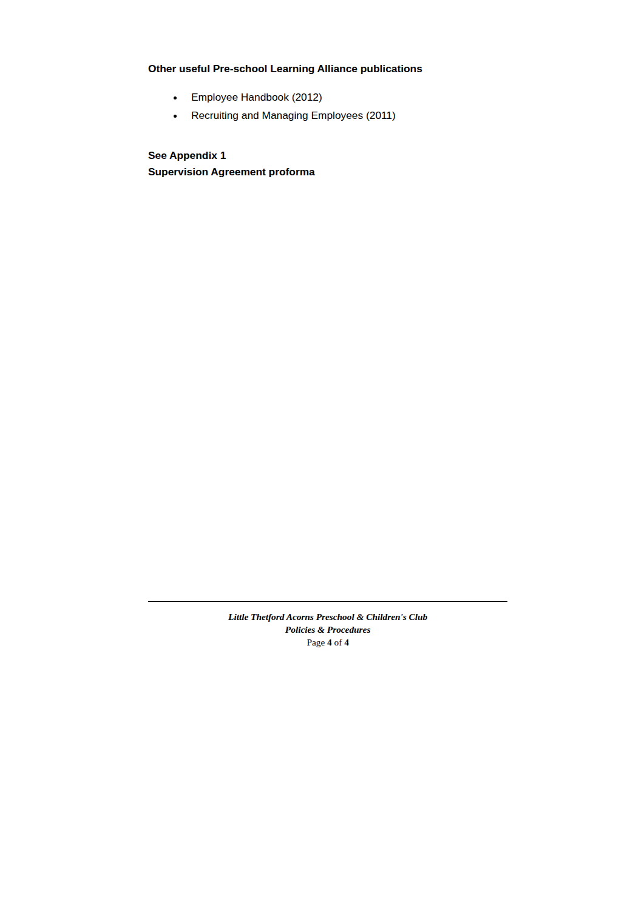Other useful Pre-school Learning Alliance publications
Employee Handbook (2012)
Recruiting and Managing Employees (2011)
See Appendix 1
Supervision Agreement proforma
Little Thetford Acorns Preschool & Children's Club
Policies & Procedures
Page 4 of 4